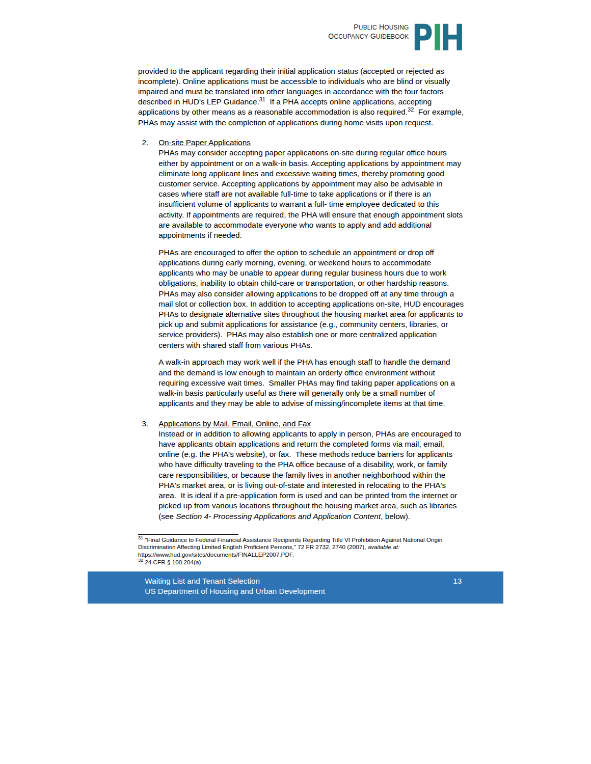PUBLIC HOUSING OCCUPANCY GUIDEBOOK
provided to the applicant regarding their initial application status (accepted or rejected as incomplete). Online applications must be accessible to individuals who are blind or visually impaired and must be translated into other languages in accordance with the four factors described in HUD's LEP Guidance.31 If a PHA accepts online applications, accepting applications by other means as a reasonable accommodation is also required.32 For example, PHAs may assist with the completion of applications during home visits upon request.
On-site Paper Applications
PHAs may consider accepting paper applications on-site during regular office hours either by appointment or on a walk-in basis. Accepting applications by appointment may eliminate long applicant lines and excessive waiting times, thereby promoting good customer service. Accepting applications by appointment may also be advisable in cases where staff are not available full-time to take applications or if there is an insufficient volume of applicants to warrant a full- time employee dedicated to this activity. If appointments are required, the PHA will ensure that enough appointment slots are available to accommodate everyone who wants to apply and add additional appointments if needed.
PHAs are encouraged to offer the option to schedule an appointment or drop off applications during early morning, evening, or weekend hours to accommodate applicants who may be unable to appear during regular business hours due to work obligations, inability to obtain child-care or transportation, or other hardship reasons. PHAs may also consider allowing applications to be dropped off at any time through a mail slot or collection box. In addition to accepting applications on-site, HUD encourages PHAs to designate alternative sites throughout the housing market area for applicants to pick up and submit applications for assistance (e.g., community centers, libraries, or service providers). PHAs may also establish one or more centralized application centers with shared staff from various PHAs.
A walk-in approach may work well if the PHA has enough staff to handle the demand and the demand is low enough to maintain an orderly office environment without requiring excessive wait times. Smaller PHAs may find taking paper applications on a walk-in basis particularly useful as there will generally only be a small number of applicants and they may be able to advise of missing/incomplete items at that time.
Applications by Mail, Email, Online, and Fax
Instead or in addition to allowing applicants to apply in person, PHAs are encouraged to have applicants obtain applications and return the completed forms via mail, email, online (e.g. the PHA's website), or fax. These methods reduce barriers for applicants who have difficulty traveling to the PHA office because of a disability, work, or family care responsibilities, or because the family lives in another neighborhood within the PHA's market area, or is living out-of-state and interested in relocating to the PHA's area. It is ideal if a pre-application form is used and can be printed from the internet or picked up from various locations throughout the housing market area, such as libraries (see Section 4- Processing Applications and Application Content, below).
31 "Final Guidance to Federal Financial Assistance Recipients Regarding Title VI Prohibition Against National Origin Discrimination Affecting Limited English Proficient Persons," 72 FR 2732, 2740 (2007), available at: https://www.hud.gov/sites/documents/FINALLEP2007.PDF.
32 24 CFR § 100.204(a)
Waiting List and Tenant Selection US Department of Housing and Urban Development
13